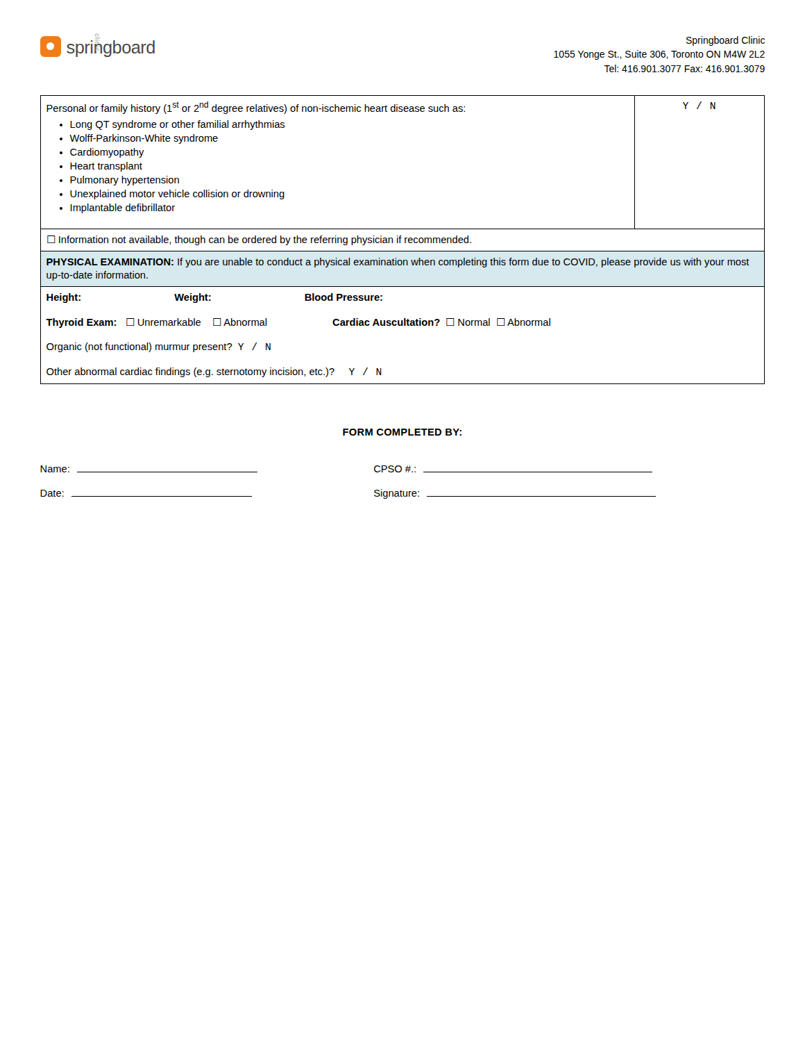springboardclinic
Springboard Clinic
1055 Yonge St., Suite 306, Toronto ON M4W 2L2
Tel: 416.901.3077 Fax: 416.901.3079
| Personal or family history (1 st or 2 nd degree relatives) of non-ischemic heart disease such as: Long QT syndrome or other familial arrhythmias Wolff-Parkinson-White syndrome Cardiomyopathy Heart transplant Pulmonary hypertension Unexplained motor vehicle collision or drowning Implantable defibrillator | Y / N |
| ☐ Information not available, though can be ordered by the referring physician if recommended. |
| PHYSICAL EXAMINATION: If you are unable to conduct a physical examination when completing this form due to COVID, please provide us with your most up-to-date information. |
| Height: Weight: Blood Pressure: Thyroid Exam: ☐ Unremarkable ☐ Abnormal Cardiac Auscultation? ☐ Normal ☐ Abnormal Organic (not functional) murmur present? Y / N Other abnormal cardiac findings (e.g. sternotomy incision, etc.)? Y / N |
FORM COMPLETED BY:
| Name: | CPSO #.: |
| Date: | Signature: |